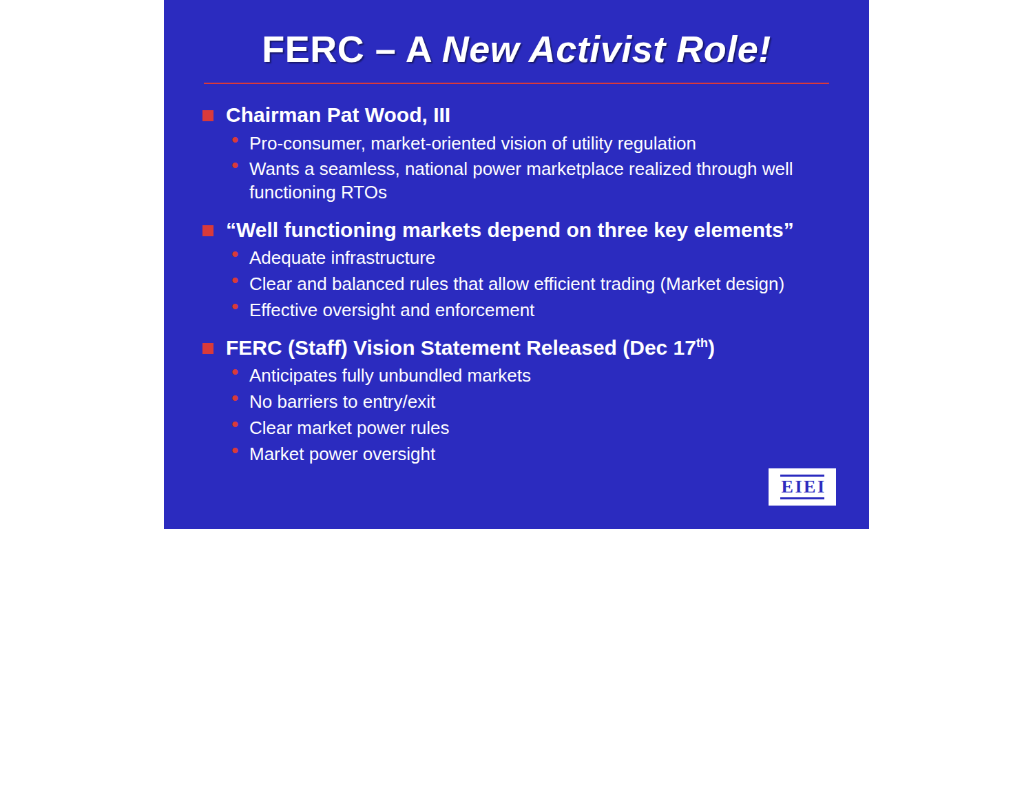FERC – A New Activist Role!
Chairman Pat Wood, III
Pro-consumer, market-oriented vision of utility regulation
Wants a seamless, national power marketplace realized through well functioning RTOs
“Well functioning markets depend on three key elements”
Adequate infrastructure
Clear and balanced rules that allow efficient trading (Market design)
Effective oversight and enforcement
FERC (Staff) Vision Statement Released (Dec 17th)
Anticipates fully unbundled markets
No barriers to entry/exit
Clear market power rules
Market power oversight
E I E I